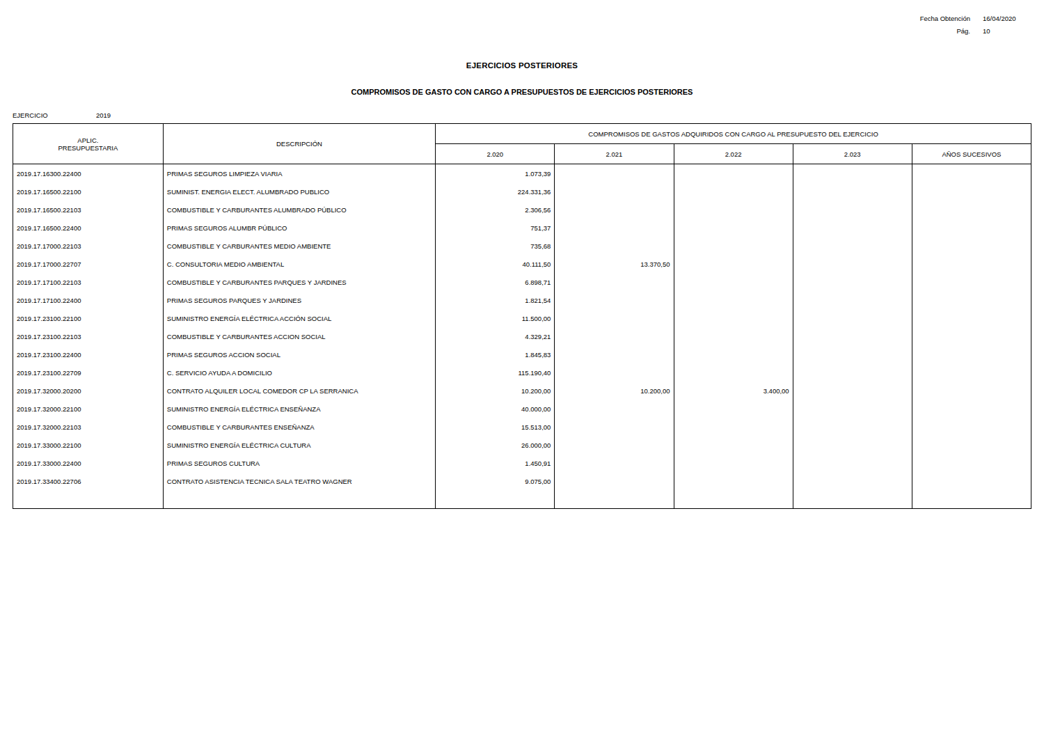Fecha Obtención 16/04/2020
Pág. 10
EJERCICIOS POSTERIORES
COMPROMISOS DE GASTO CON CARGO A PRESUPUESTOS DE EJERCICIOS POSTERIORES
EJERCICIO 2019
| APLIC. PRESUPUESTARIA | DESCRIPCIÓN | COMPROMISOS DE GASTOS ADQUIRIDOS CON CARGO AL PRESUPUESTO DEL EJERCICIO |
| --- | --- | --- |
| 2.020 | 2.021 | 2.022 | 2.023 | AÑOS SUCESIVOS |
| 2019.17.16300.22400 | PRIMAS SEGUROS LIMPIEZA VIARIA | 1.073,39 | | | | |
| 2019.17.16500.22100 | SUMINIST. ENERGIA ELECT. ALUMBRADO PUBLICO | 224.331,36 | | | | |
| 2019.17.16500.22103 | COMBUSTIBLE Y CARBURANTES ALUMBRADO PÚBLICO | 2.306,56 | | | | |
| 2019.17.16500.22400 | PRIMAS SEGUROS ALUMBR PÚBLICO | 751,37 | | | | |
| 2019.17.17000.22103 | COMBUSTIBLE Y CARBURANTES MEDIO AMBIENTE | 735,68 | | | | |
| 2019.17.17000.22707 | C. CONSULTORIA MEDIO AMBIENTAL | 40.111,50 | 13.370,50 | | | |
| 2019.17.17100.22103 | COMBUSTIBLE Y CARBURANTES PARQUES Y JARDINES | 6.898,71 | | | | |
| 2019.17.17100.22400 | PRIMAS SEGUROS PARQUES Y JARDINES | 1.821,54 | | | | |
| 2019.17.23100.22100 | SUMINISTRO ENERGÍA ELÉCTRICA ACCIÓN SOCIAL | 11.500,00 | | | | |
| 2019.17.23100.22103 | COMBUSTIBLE Y CARBURANTES ACCION SOCIAL | 4.329,21 | | | | |
| 2019.17.23100.22400 | PRIMAS SEGUROS ACCION SOCIAL | 1.845,83 | | | | |
| 2019.17.23100.22709 | C. SERVICIO AYUDA A DOMICILIO | 115.190,40 | | | | |
| 2019.17.32000.20200 | CONTRATO ALQUILER LOCAL COMEDOR CP LA SERRANICA | 10.200,00 | 10.200,00 | 3.400,00 | | |
| 2019.17.32000.22100 | SUMINISTRO ENERGÍA ELÉCTRICA ENSEÑANZA | 40.000,00 | | | | |
| 2019.17.32000.22103 | COMBUSTIBLE Y CARBURANTES ENSEÑANZA | 15.513,00 | | | | |
| 2019.17.33000.22100 | SUMINISTRO ENERGÍA ELÉCTRICA CULTURA | 26.000,00 | | | | |
| 2019.17.33000.22400 | PRIMAS SEGUROS CULTURA | 1.450,91 | | | | |
| 2019.17.33400.22706 | CONTRATO ASISTENCIA TECNICA SALA TEATRO WAGNER | 9.075,00 | | | | |